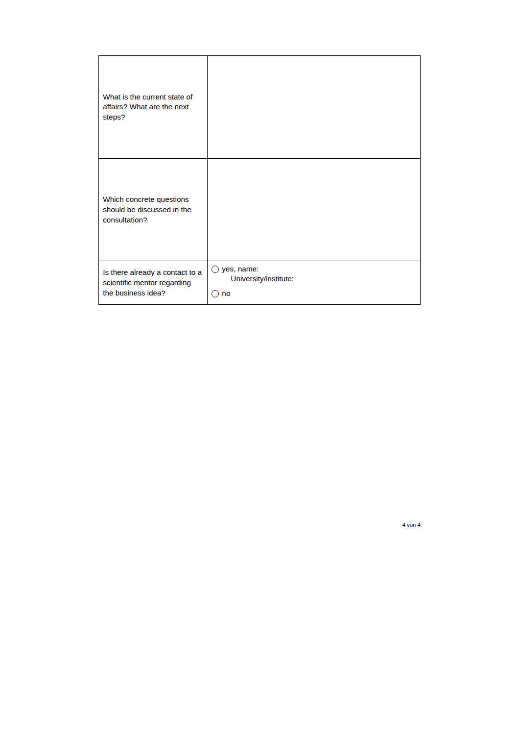| What is the current state of affairs? What are the next steps? | |
| Which concrete questions should be discussed in the consultation? | |
| Is there already a contact to a scientific mentor regarding the business idea? | yes, name: University/institute: no |
4 von 4